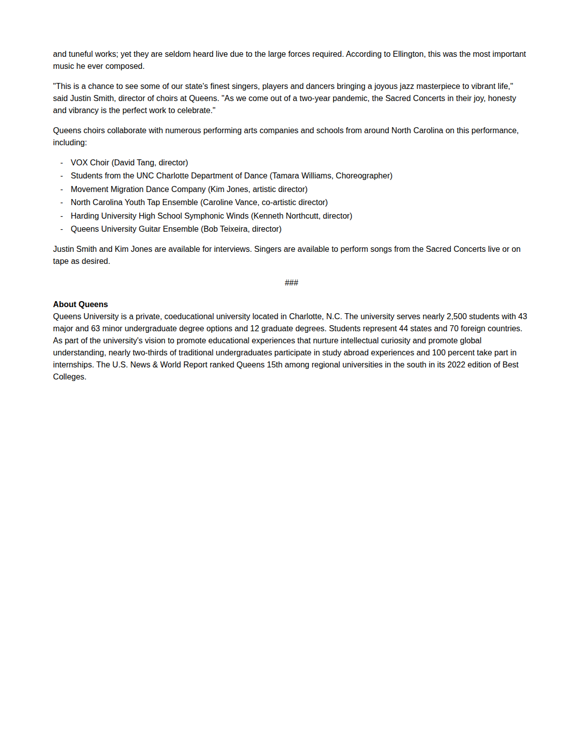and tuneful works; yet they are seldom heard live due to the large forces required. According to Ellington, this was the most important music he ever composed.
"This is a chance to see some of our state's finest singers, players and dancers bringing a joyous jazz masterpiece to vibrant life," said Justin Smith, director of choirs at Queens. "As we come out of a two-year pandemic, the Sacred Concerts in their joy, honesty and vibrancy is the perfect work to celebrate."
Queens choirs collaborate with numerous performing arts companies and schools from around North Carolina on this performance, including:
VOX Choir (David Tang, director)
Students from the UNC Charlotte Department of Dance (Tamara Williams, Choreographer)
Movement Migration Dance Company (Kim Jones, artistic director)
North Carolina Youth Tap Ensemble (Caroline Vance, co-artistic director)
Harding University High School Symphonic Winds (Kenneth Northcutt, director)
Queens University Guitar Ensemble (Bob Teixeira, director)
Justin Smith and Kim Jones are available for interviews. Singers are available to perform songs from the Sacred Concerts live or on tape as desired.
###
About Queens
Queens University is a private, coeducational university located in Charlotte, N.C. The university serves nearly 2,500 students with 43 major and 63 minor undergraduate degree options and 12 graduate degrees. Students represent 44 states and 70 foreign countries. As part of the university's vision to promote educational experiences that nurture intellectual curiosity and promote global understanding, nearly two-thirds of traditional undergraduates participate in study abroad experiences and 100 percent take part in internships. The U.S. News & World Report ranked Queens 15th among regional universities in the south in its 2022 edition of Best Colleges.